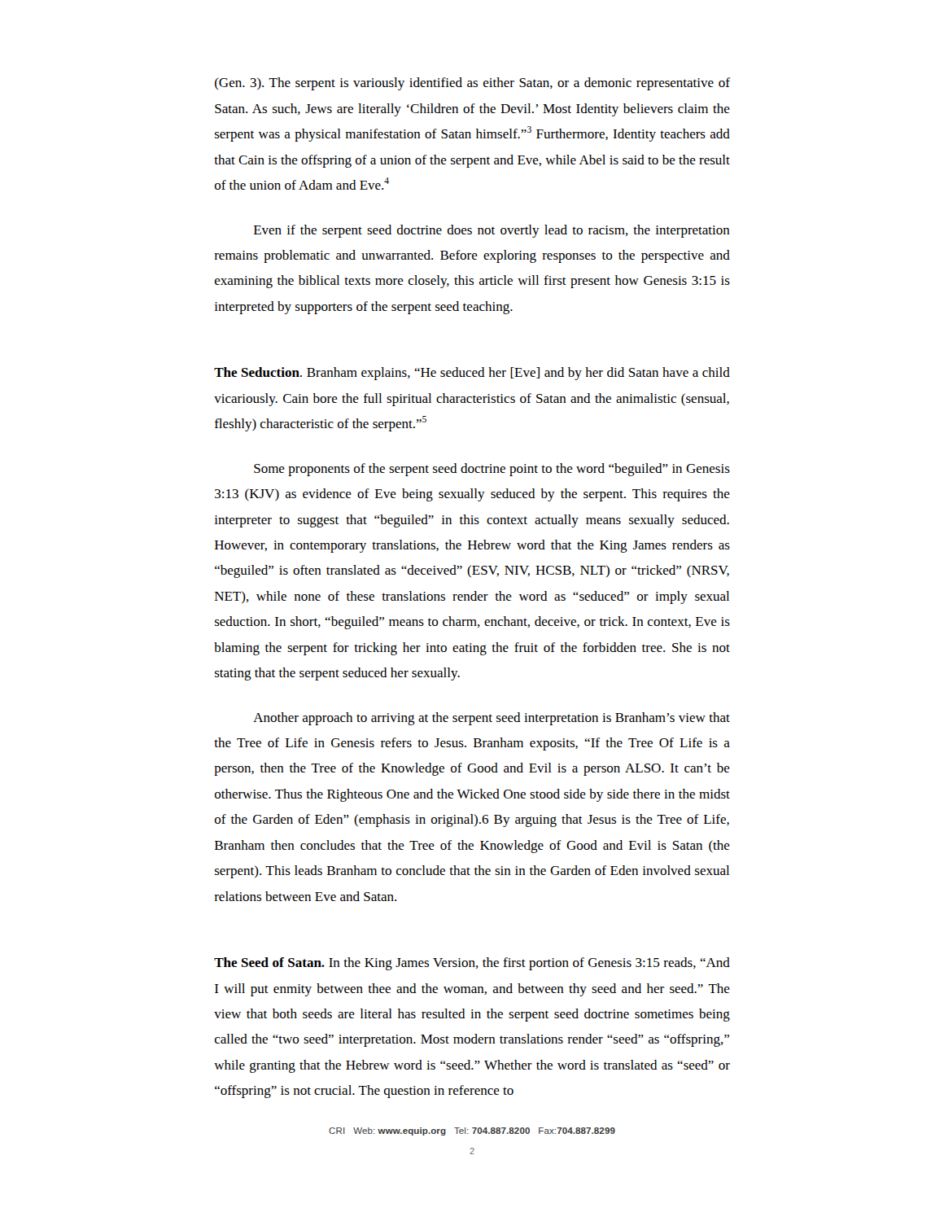(Gen. 3). The serpent is variously identified as either Satan, or a demonic representative of Satan. As such, Jews are literally ‘Children of the Devil.’ Most Identity believers claim the serpent was a physical manifestation of Satan himself.”3 Furthermore, Identity teachers add that Cain is the offspring of a union of the serpent and Eve, while Abel is said to be the result of the union of Adam and Eve.4
Even if the serpent seed doctrine does not overtly lead to racism, the interpretation remains problematic and unwarranted. Before exploring responses to the perspective and examining the biblical texts more closely, this article will first present how Genesis 3:15 is interpreted by supporters of the serpent seed teaching.
The Seduction. Branham explains, “He seduced her [Eve] and by her did Satan have a child vicariously. Cain bore the full spiritual characteristics of Satan and the animalistic (sensual, fleshly) characteristic of the serpent.”5
Some proponents of the serpent seed doctrine point to the word “beguiled” in Genesis 3:13 (KJV) as evidence of Eve being sexually seduced by the serpent. This requires the interpreter to suggest that “beguiled” in this context actually means sexually seduced. However, in contemporary translations, the Hebrew word that the King James renders as “beguiled” is often translated as “deceived” (ESV, NIV, HCSB, NLT) or “tricked” (NRSV, NET), while none of these translations render the word as “seduced” or imply sexual seduction. In short, “beguiled” means to charm, enchant, deceive, or trick. In context, Eve is blaming the serpent for tricking her into eating the fruit of the forbidden tree. She is not stating that the serpent seduced her sexually.
Another approach to arriving at the serpent seed interpretation is Branham’s view that the Tree of Life in Genesis refers to Jesus. Branham exposits, “If the Tree Of Life is a person, then the Tree of the Knowledge of Good and Evil is a person ALSO. It can’t be otherwise. Thus the Righteous One and the Wicked One stood side by side there in the midst of the Garden of Eden” (emphasis in original).6 By arguing that Jesus is the Tree of Life, Branham then concludes that the Tree of the Knowledge of Good and Evil is Satan (the serpent). This leads Branham to conclude that the sin in the Garden of Eden involved sexual relations between Eve and Satan.
The Seed of Satan. In the King James Version, the first portion of Genesis 3:15 reads, “And I will put enmity between thee and the woman, and between thy seed and her seed.” The view that both seeds are literal has resulted in the serpent seed doctrine sometimes being called the “two seed” interpretation. Most modern translations render “seed” as “offspring,” while granting that the Hebrew word is “seed.” Whether the word is translated as “seed” or “offspring” is not crucial. The question in reference to
CRI Web: www.equip.org Tel: 704.887.8200 Fax:704.887.8299
2